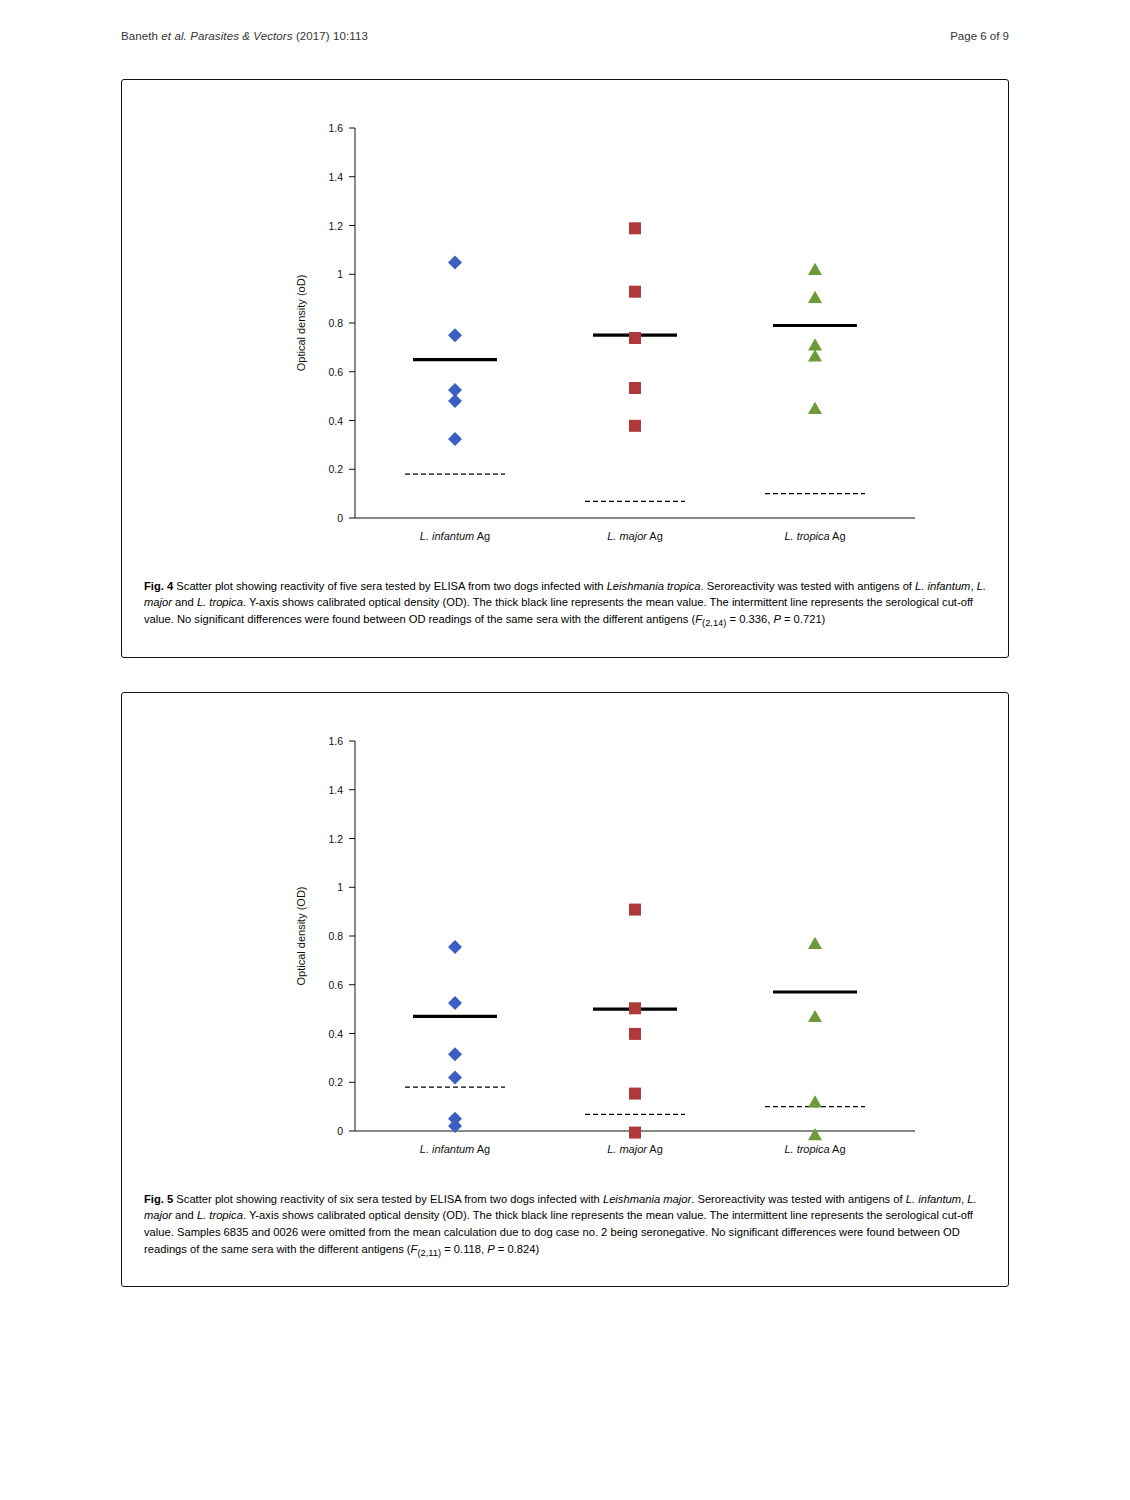Baneth et al. Parasites & Vectors (2017) 10:113
Page 6 of 9
0 0.2 0.4 0.6 0.8 1 1.2 1.4 1.6 Optical density (oD) L. infantum Ag L. major Ag L. tropica Ag
Fig. 4 Scatter plot showing reactivity of five sera tested by ELISA from two dogs infected with Leishmania tropica. Seroreactivity was tested with antigens of L. infantum, L. major and L. tropica. Y-axis shows calibrated optical density (OD). The thick black line represents the mean value. The intermittent line represents the serological cut-off value. No significant differences were found between OD readings of the same sera with the different antigens (F(2,14) = 0.336, P = 0.721)
0 0.2 0.4 0.6 0.8 1 1.2 1.4 1.6 Optical density (OD) L. infantum Ag L. major Ag L. tropica Ag
Fig. 5 Scatter plot showing reactivity of six sera tested by ELISA from two dogs infected with Leishmania major. Seroreactivity was tested with antigens of L. infantum, L. major and L. tropica. Y-axis shows calibrated optical density (OD). The thick black line represents the mean value. The intermittent line represents the serological cut-off value. Samples 6835 and 0026 were omitted from the mean calculation due to dog case no. 2 being seronegative. No significant differences were found between OD readings of the same sera with the different antigens (F(2,11) = 0.118, P = 0.824)